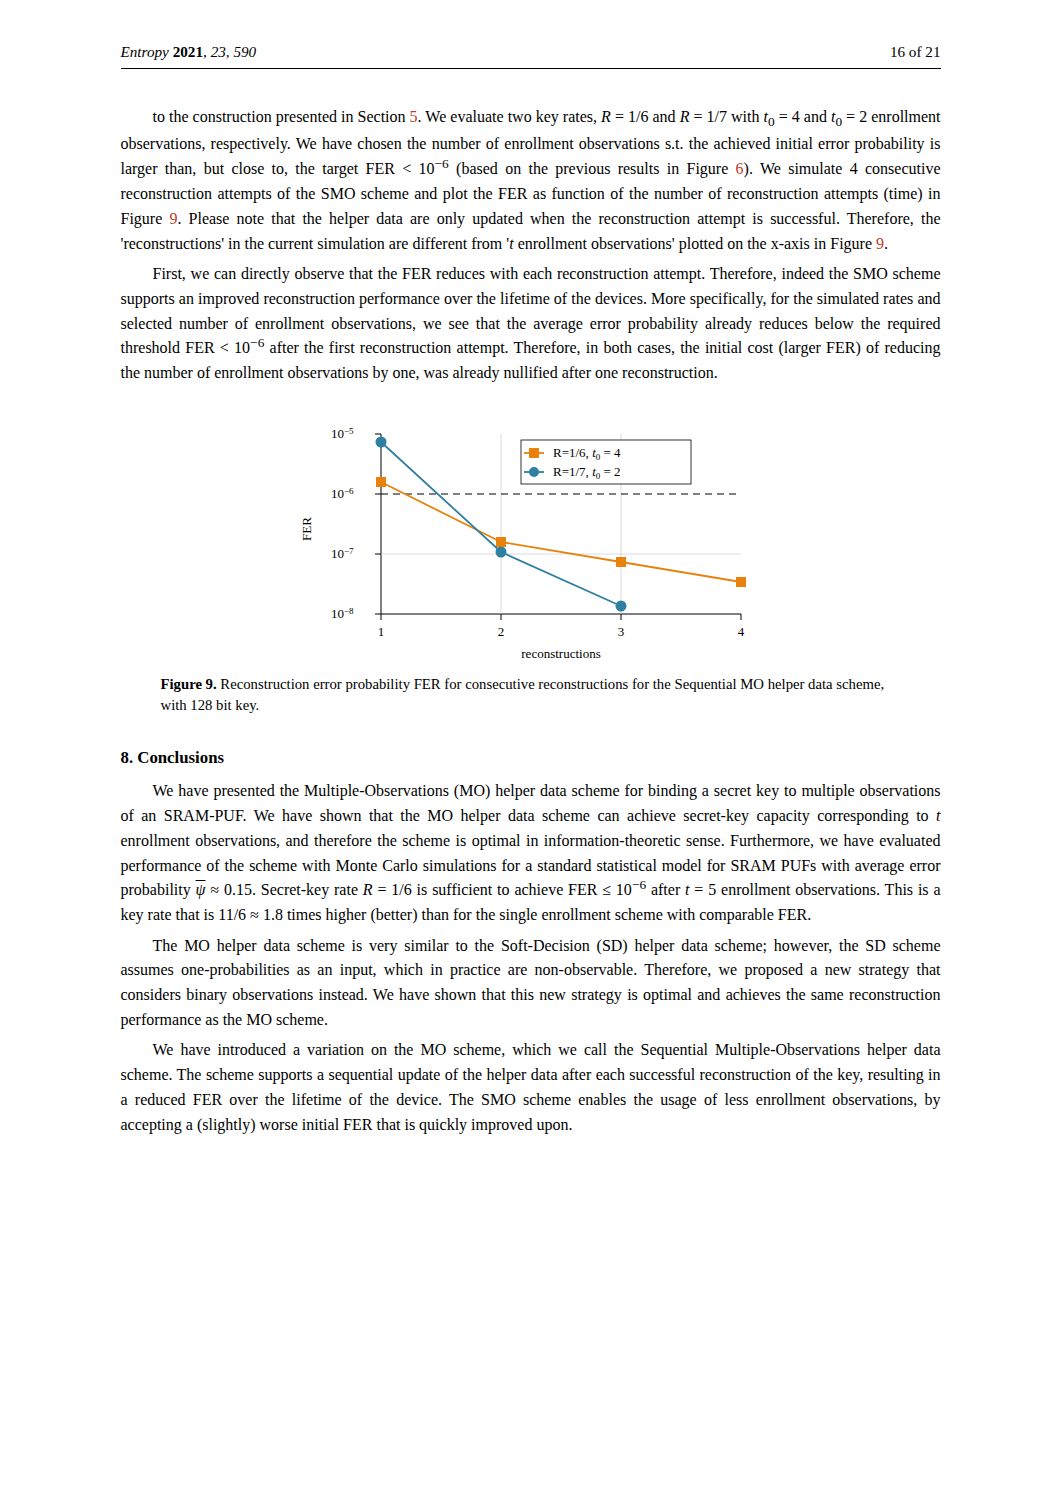Entropy 2021, 23, 590
16 of 21
to the construction presented in Section 5. We evaluate two key rates, R = 1/6 and R = 1/7 with t0 = 4 and t0 = 2 enrollment observations, respectively. We have chosen the number of enrollment observations s.t. the achieved initial error probability is larger than, but close to, the target FER < 10−6 (based on the previous results in Figure 6). We simulate 4 consecutive reconstruction attempts of the SMO scheme and plot the FER as function of the number of reconstruction attempts (time) in Figure 9. Please note that the helper data are only updated when the reconstruction attempt is successful. Therefore, the 'reconstructions' in the current simulation are different from 't enrollment observations' plotted on the x-axis in Figure 9.
First, we can directly observe that the FER reduces with each reconstruction attempt. Therefore, indeed the SMO scheme supports an improved reconstruction performance over the lifetime of the devices. More specifically, for the simulated rates and selected number of enrollment observations, we see that the average error probability already reduces below the required threshold FER < 10−6 after the first reconstruction attempt. Therefore, in both cases, the initial cost (larger FER) of reducing the number of enrollment observations by one, was already nullified after one reconstruction.
10−5 10−6 10−7 10−8 1 2 3 4 R=1/6, t0 = 4 R=1/7, t0 = 2 FER reconstructions
Figure 9. Reconstruction error probability FER for consecutive reconstructions for the Sequential MO helper data scheme, with 128 bit key.
8. Conclusions
We have presented the Multiple-Observations (MO) helper data scheme for binding a secret key to multiple observations of an SRAM-PUF. We have shown that the MO helper data scheme can achieve secret-key capacity corresponding to t enrollment observations, and therefore the scheme is optimal in information-theoretic sense. Furthermore, we have evaluated performance of the scheme with Monte Carlo simulations for a standard statistical model for SRAM PUFs with average error probability ψ ≈ 0.15. Secret-key rate R = 1/6 is sufficient to achieve FER ≤ 10−6 after t = 5 enrollment observations. This is a key rate that is 11/6 ≈ 1.8 times higher (better) than for the single enrollment scheme with comparable FER.
The MO helper data scheme is very similar to the Soft-Decision (SD) helper data scheme; however, the SD scheme assumes one-probabilities as an input, which in practice are non-observable. Therefore, we proposed a new strategy that considers binary observations instead. We have shown that this new strategy is optimal and achieves the same reconstruction performance as the MO scheme.
We have introduced a variation on the MO scheme, which we call the Sequential Multiple-Observations helper data scheme. The scheme supports a sequential update of the helper data after each successful reconstruction of the key, resulting in a reduced FER over the lifetime of the device. The SMO scheme enables the usage of less enrollment observations, by accepting a (slightly) worse initial FER that is quickly improved upon.